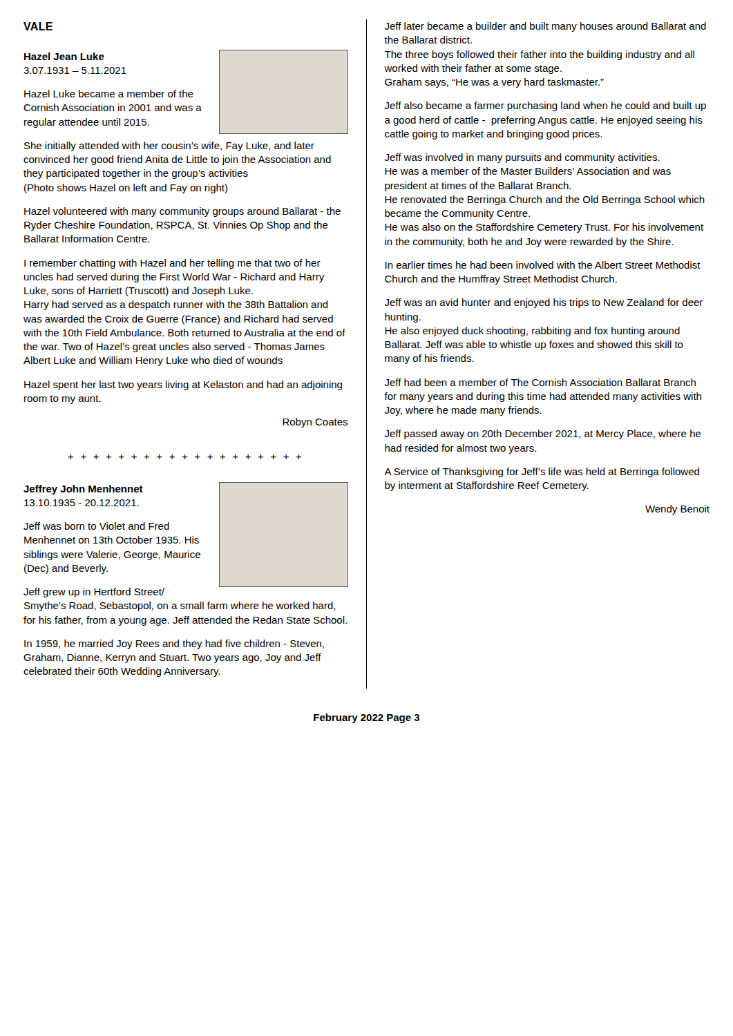VALE
Hazel Jean Luke
3.07.1931 – 5.11.2021
Hazel Luke became a member of the Cornish Association in 2001 and was a regular attendee until 2015.
She initially attended with her cousin’s wife, Fay Luke, and later convinced her good friend Anita de Little to join the Association and they participated together in the group’s activities
(Photo shows Hazel on left and Fay on right)
Hazel volunteered with many community groups around Ballarat - the Ryder Cheshire Foundation, RSPCA, St. Vinnies Op Shop and the Ballarat Information Centre.
I remember chatting with Hazel and her telling me that two of her uncles had served during the First World War - Richard and Harry Luke, sons of Harriett (Truscott) and Joseph Luke.
Harry had served as a despatch runner with the 38th Battalion and was awarded the Croix de Guerre (France) and Richard had served with the 10th Field Ambulance. Both returned to Australia at the end of the war. Two of Hazel’s great uncles also served - Thomas James Albert Luke and William Henry Luke who died of wounds
Hazel spent her last two years living at Kelaston and had an adjoining room to my aunt.
Robyn Coates
+ + + + + + + + + + + + + + + + + + +
Jeffrey John Menhennet
13.10.1935 - 20.12.2021.
Jeff was born to Violet and Fred Menhennet on 13th October 1935. His siblings were Valerie, George, Maurice (Dec) and Beverly.
Jeff grew up in Hertford Street/ Smythe’s Road, Sebastopol, on a small farm where he worked hard, for his father, from a young age. Jeff attended the Redan State School.
In 1959, he married Joy Rees and they had five children - Steven, Graham, Dianne, Kerryn and Stuart. Two years ago, Joy and Jeff celebrated their 60th Wedding Anniversary.
Jeff later became a builder and built many houses around Ballarat and the Ballarat district.
The three boys followed their father into the building industry and all worked with their father at some stage.
Graham says, “He was a very hard taskmaster.”
Jeff also became a farmer purchasing land when he could and built up a good herd of cattle - preferring Angus cattle. He enjoyed seeing his cattle going to market and bringing good prices.
Jeff was involved in many pursuits and community activities.
He was a member of the Master Builders’ Association and was president at times of the Ballarat Branch.
He renovated the Berringa Church and the Old Berringa School which became the Community Centre.
He was also on the Staffordshire Cemetery Trust. For his involvement in the community, both he and Joy were rewarded by the Shire.
In earlier times he had been involved with the Albert Street Methodist Church and the Humffray Street Methodist Church.
Jeff was an avid hunter and enjoyed his trips to New Zealand for deer hunting.
He also enjoyed duck shooting, rabbiting and fox hunting around Ballarat. Jeff was able to whistle up foxes and showed this skill to many of his friends.
Jeff had been a member of The Cornish Association Ballarat Branch for many years and during this time had attended many activities with Joy, where he made many friends.
Jeff passed away on 20th December 2021, at Mercy Place, where he had resided for almost two years.
A Service of Thanksgiving for Jeff’s life was held at Berringa followed by interment at Staffordshire Reef Cemetery.
Wendy Benoit
February 2022 Page 3